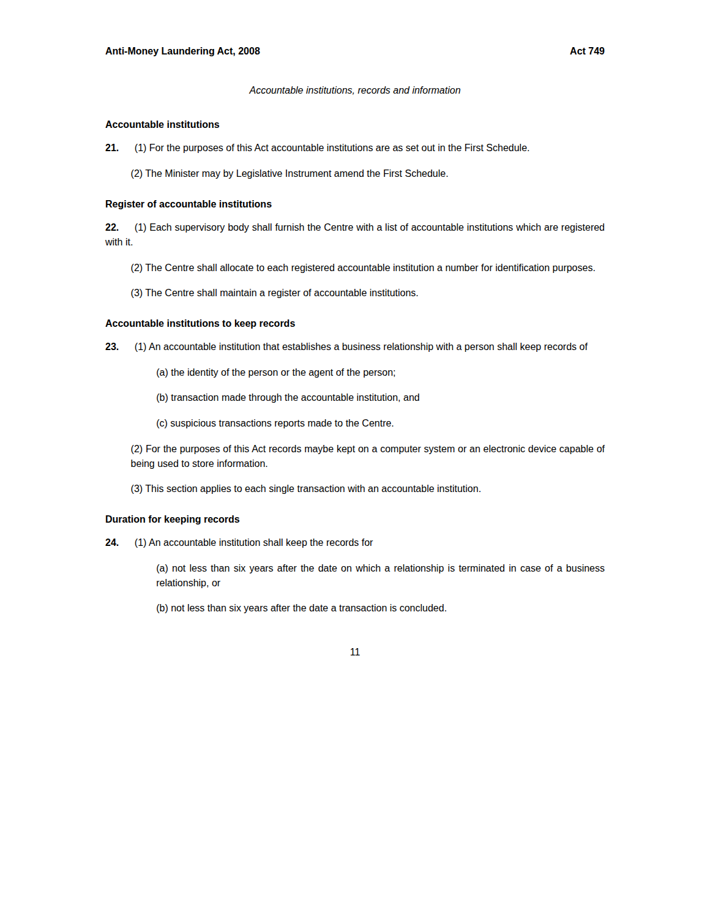Anti-Money Laundering Act, 2008 Act 749
Accountable institutions, records and information
Accountable institutions
21.(1) For the purposes of this Act accountable institutions are as set out in the First Schedule.
(2) The Minister may by Legislative Instrument amend the First Schedule.
Register of accountable institutions
22.(1) Each supervisory body shall furnish the Centre with a list of accountable institutions which are registered with it.
(2) The Centre shall allocate to each registered accountable institution a number for identification purposes.
(3) The Centre shall maintain a register of accountable institutions.
Accountable institutions to keep records
23.(1) An accountable institution that establishes a business relationship with a person shall keep records of
(a) the identity of the person or the agent of the person;
(b) transaction made through the accountable institution, and
(c) suspicious transactions reports made to the Centre.
(2) For the purposes of this Act records maybe kept on a computer system or an electronic device capable of being used to store information.
(3) This section applies to each single transaction with an accountable institution.
Duration for keeping records
24.(1) An accountable institution shall keep the records for
(a) not less than six years after the date on which a relationship is terminated in case of a business relationship, or
(b) not less than six years after the date a transaction is concluded.
11